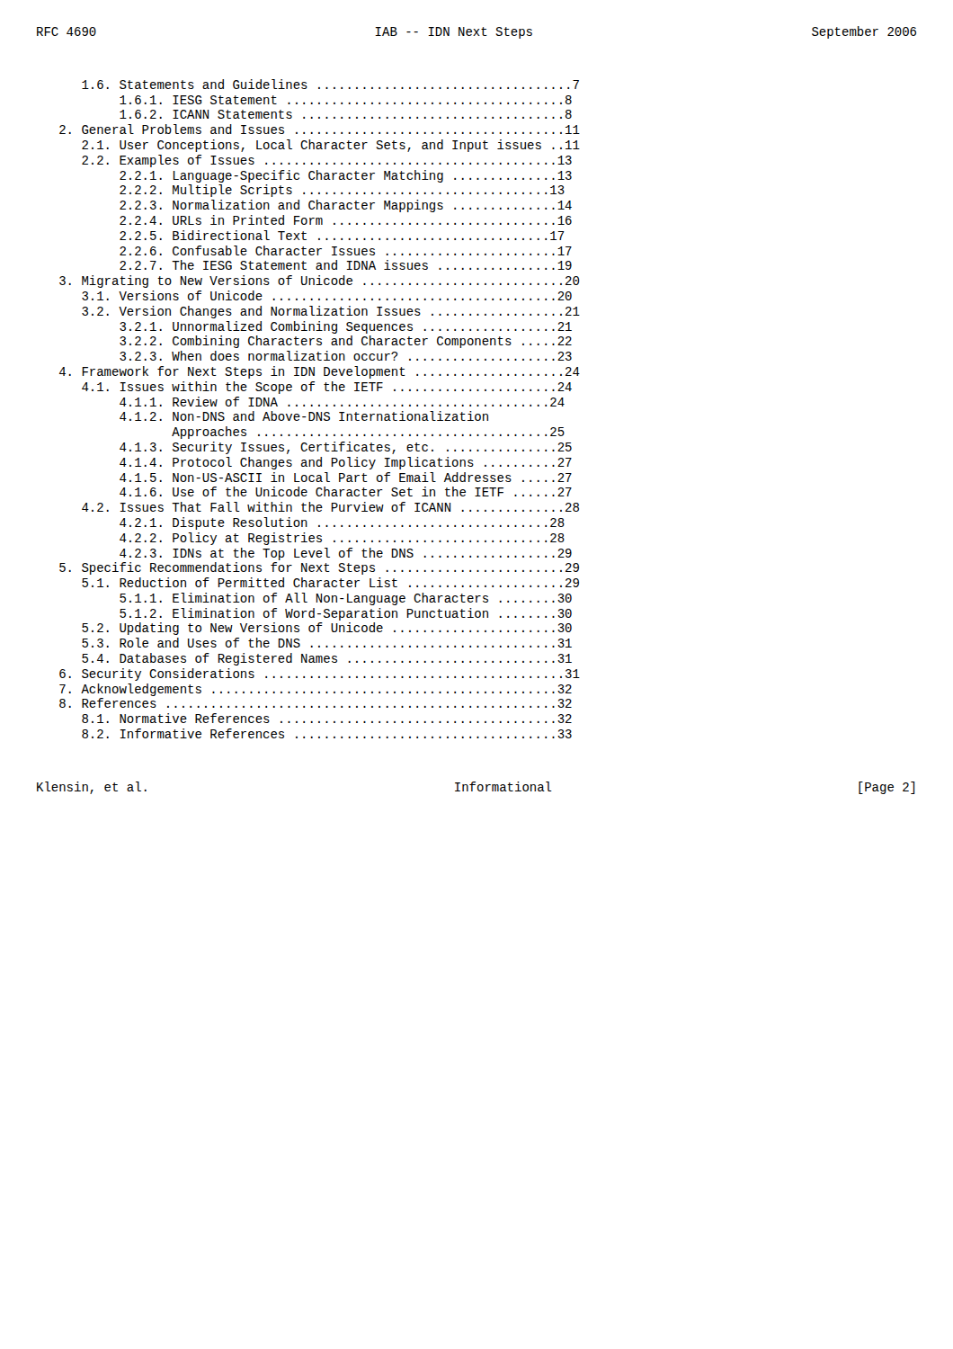RFC 4690 IAB -- IDN Next Steps September 2006
      1.6. Statements and Guidelines ..................................7
           1.6.1. IESG Statement .....................................8
           1.6.2. ICANN Statements ...................................8
   2. General Problems and Issues ....................................11
      2.1. User Conceptions, Local Character Sets, and Input issues ..11
      2.2. Examples of Issues .......................................13
           2.2.1. Language-Specific Character Matching ..............13
           2.2.2. Multiple Scripts .................................13
           2.2.3. Normalization and Character Mappings ..............14
           2.2.4. URLs in Printed Form ..............................16
           2.2.5. Bidirectional Text ...............................17
           2.2.6. Confusable Character Issues .......................17
           2.2.7. The IESG Statement and IDNA issues ................19
   3. Migrating to New Versions of Unicode ...........................20
      3.1. Versions of Unicode ......................................20
      3.2. Version Changes and Normalization Issues ..................21
           3.2.1. Unnormalized Combining Sequences ..................21
           3.2.2. Combining Characters and Character Components .....22
           3.2.3. When does normalization occur? ....................23
   4. Framework for Next Steps in IDN Development ....................24
      4.1. Issues within the Scope of the IETF ......................24
           4.1.1. Review of IDNA ...................................24
           4.1.2. Non-DNS and Above-DNS Internationalization
                  Approaches .......................................25
           4.1.3. Security Issues, Certificates, etc. ...............25
           4.1.4. Protocol Changes and Policy Implications ..........27
           4.1.5. Non-US-ASCII in Local Part of Email Addresses .....27
           4.1.6. Use of the Unicode Character Set in the IETF ......27
      4.2. Issues That Fall within the Purview of ICANN ..............28
           4.2.1. Dispute Resolution ...............................28
           4.2.2. Policy at Registries .............................28
           4.2.3. IDNs at the Top Level of the DNS ..................29
   5. Specific Recommendations for Next Steps ........................29
      5.1. Reduction of Permitted Character List .....................29
           5.1.1. Elimination of All Non-Language Characters ........30
           5.1.2. Elimination of Word-Separation Punctuation ........30
      5.2. Updating to New Versions of Unicode ......................30
      5.3. Role and Uses of the DNS .................................31
      5.4. Databases of Registered Names ............................31
   6. Security Considerations ........................................31
   7. Acknowledgements ..............................................32
   8. References ....................................................32
      8.1. Normative References .....................................32
      8.2. Informative References ...................................33
Klensin, et al. Informational [Page 2]